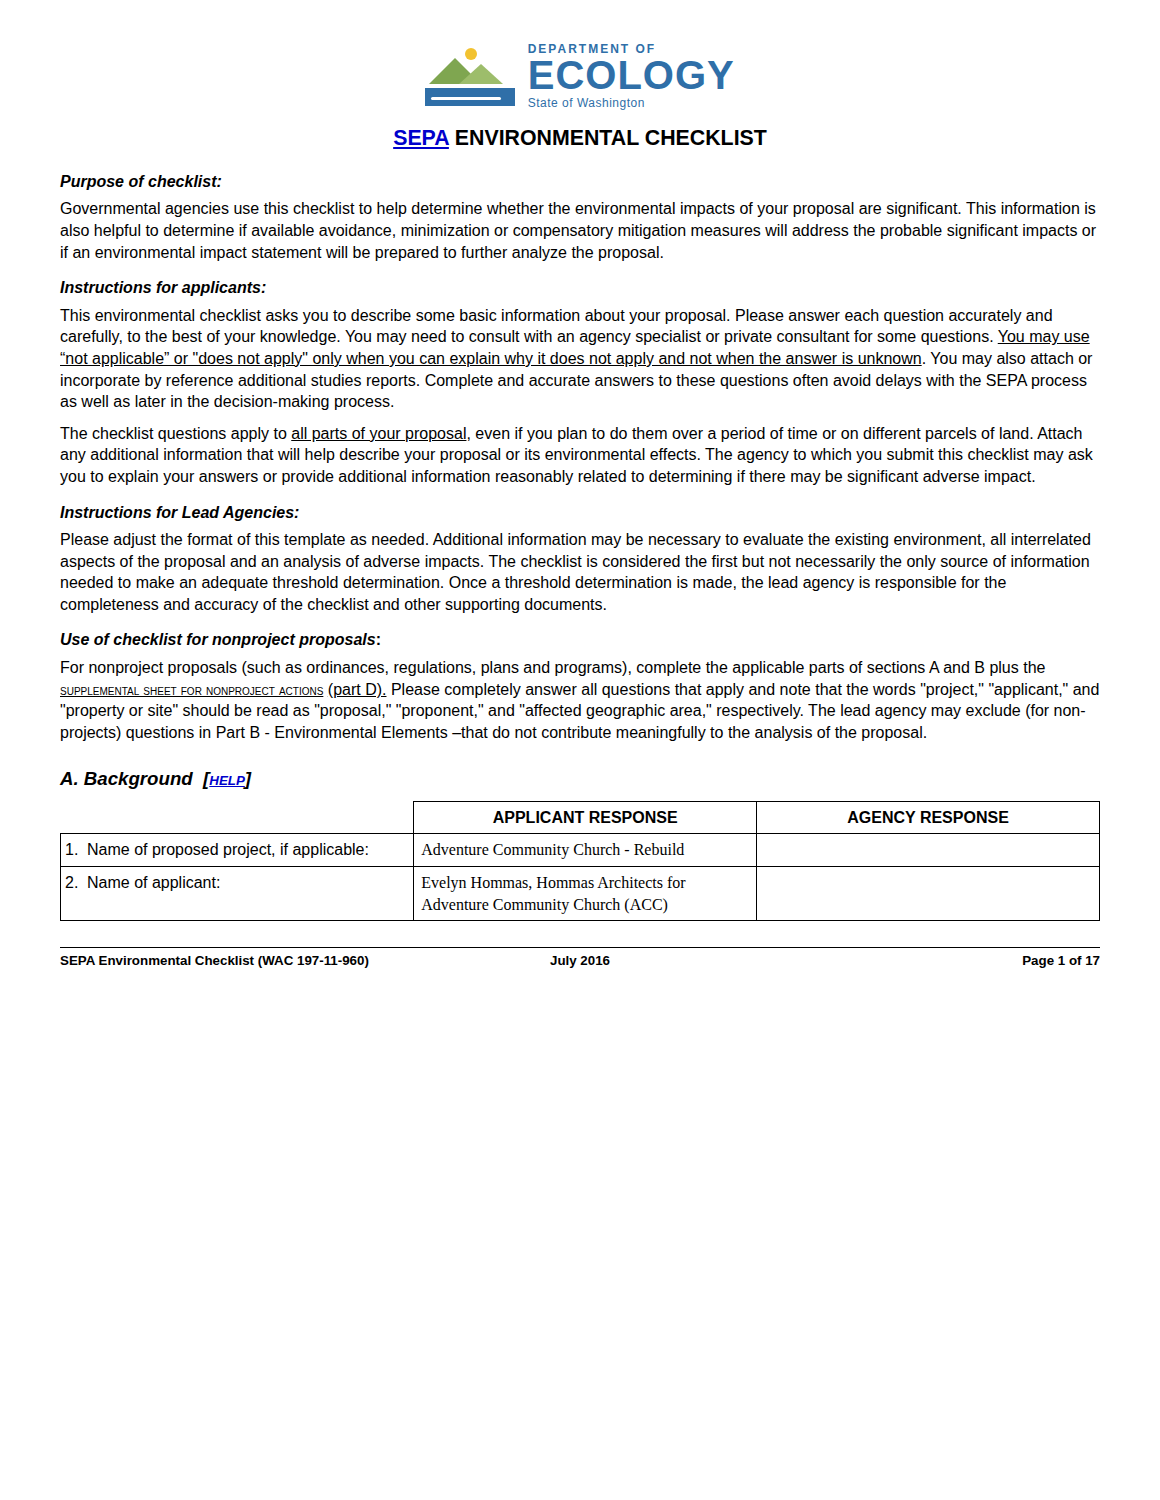DEPARTMENT OF
ECOLOGY
State of Washington
SEPA ENVIRONMENTAL CHECKLIST
Purpose of checklist:
Governmental agencies use this checklist to help determine whether the environmental impacts of your proposal are significant. This information is also helpful to determine if available avoidance, minimization or compensatory mitigation measures will address the probable significant impacts or if an environmental impact statement will be prepared to further analyze the proposal.
Instructions for applicants:
This environmental checklist asks you to describe some basic information about your proposal. Please answer each question accurately and carefully, to the best of your knowledge. You may need to consult with an agency specialist or private consultant for some questions. You may use “not applicable” or "does not apply" only when you can explain why it does not apply and not when the answer is unknown. You may also attach or incorporate by reference additional studies reports. Complete and accurate answers to these questions often avoid delays with the SEPA process as well as later in the decision-making process.
The checklist questions apply to all parts of your proposal, even if you plan to do them over a period of time or on different parcels of land. Attach any additional information that will help describe your proposal or its environmental effects. The agency to which you submit this checklist may ask you to explain your answers or provide additional information reasonably related to determining if there may be significant adverse impact.
Instructions for Lead Agencies:
Please adjust the format of this template as needed. Additional information may be necessary to evaluate the existing environment, all interrelated aspects of the proposal and an analysis of adverse impacts. The checklist is considered the first but not necessarily the only source of information needed to make an adequate threshold determination. Once a threshold determination is made, the lead agency is responsible for the completeness and accuracy of the checklist and other supporting documents.
Use of checklist for nonproject proposals:
For nonproject proposals (such as ordinances, regulations, plans and programs), complete the applicable parts of sections A and B plus the supplemental sheet for nonproject actions (part D). Please completely answer all questions that apply and note that the words "project," "applicant," and "property or site" should be read as "proposal," "proponent," and "affected geographic area," respectively. The lead agency may exclude (for non-projects) questions in Part B - Environmental Elements –that do not contribute meaningfully to the analysis of the proposal.
A. Background [HELP]
| | APPLICANT RESPONSE | AGENCY RESPONSE |
| --- | --- | --- |
| 1. Name of proposed project, if applicable: | Adventure Community Church - Rebuild | |
| 2. Name of applicant: | Evelyn Hommas, Hommas Architects for Adventure Community Church (ACC) | |
SEPA Environmental Checklist (WAC 197-11-960) July 2016 Page 1 of 17